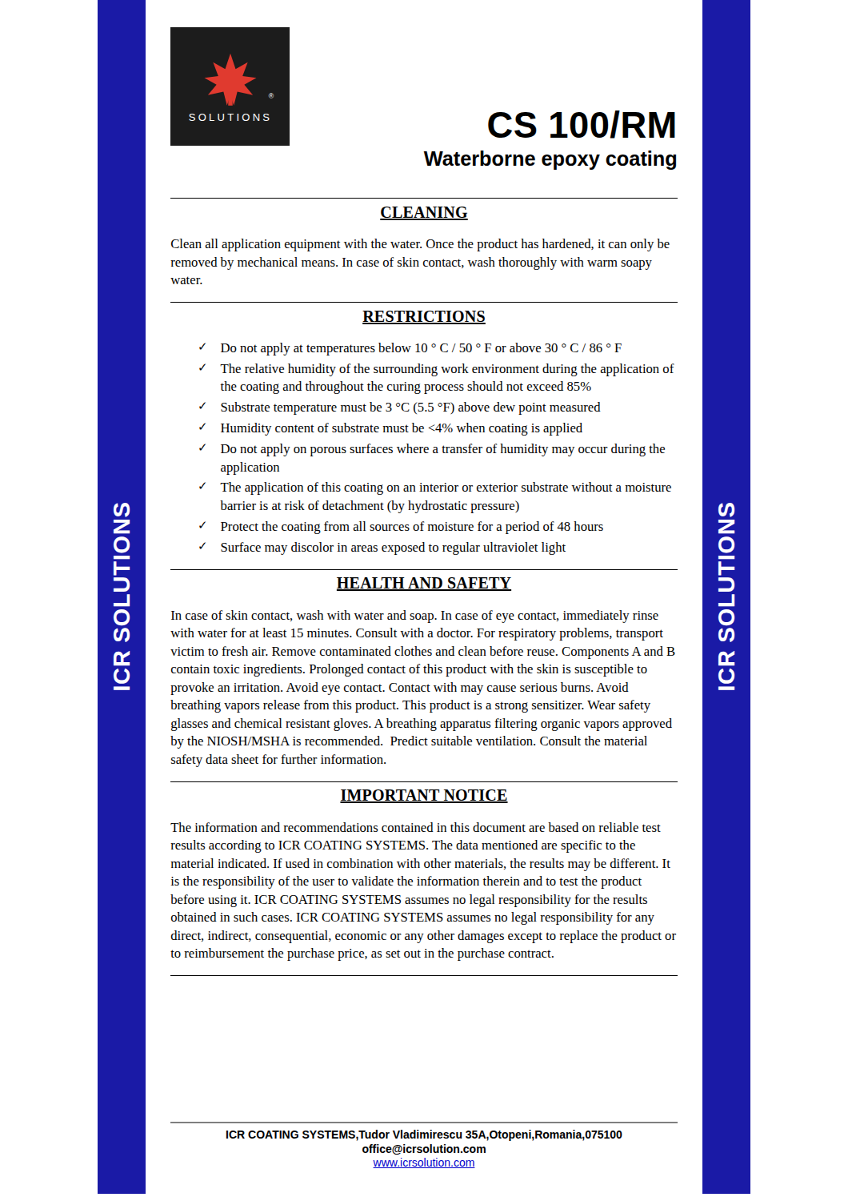ICR SOLUTIONS
ICR SOLUTIONS
SOLUTIONS ®
CS 100/RM
Waterborne epoxy coating
CLEANING
Clean all application equipment with the water. Once the product has hardened, it can only be removed by mechanical means. In case of skin contact, wash thoroughly with warm soapy water.
RESTRICTIONS
Do not apply at temperatures below 10 ° C / 50 ° F or above 30 ° C / 86 ° F
The relative humidity of the surrounding work environment during the application of the coating and throughout the curing process should not exceed 85%
Substrate temperature must be 3 °C (5.5 °F) above dew point measured
Humidity content of substrate must be <4% when coating is applied
Do not apply on porous surfaces where a transfer of humidity may occur during the application
The application of this coating on an interior or exterior substrate without a moisture barrier is at risk of detachment (by hydrostatic pressure)
Protect the coating from all sources of moisture for a period of 48 hours
Surface may discolor in areas exposed to regular ultraviolet light
HEALTH AND SAFETY
In case of skin contact, wash with water and soap. In case of eye contact, immediately rinse with water for at least 15 minutes. Consult with a doctor. For respiratory problems, transport victim to fresh air. Remove contaminated clothes and clean before reuse. Components A and B contain toxic ingredients. Prolonged contact of this product with the skin is susceptible to provoke an irritation. Avoid eye contact. Contact with may cause serious burns. Avoid breathing vapors release from this product. This product is a strong sensitizer. Wear safety glasses and chemical resistant gloves. A breathing apparatus filtering organic vapors approved by the NIOSH/MSHA is recommended. Predict suitable ventilation. Consult the material safety data sheet for further information.
IMPORTANT NOTICE
The information and recommendations contained in this document are based on reliable test results according to ICR COATING SYSTEMS. The data mentioned are specific to the material indicated. If used in combination with other materials, the results may be different. It is the responsibility of the user to validate the information therein and to test the product before using it. ICR COATING SYSTEMS assumes no legal responsibility for the results obtained in such cases. ICR COATING SYSTEMS assumes no legal responsibility for any direct, indirect, consequential, economic or any other damages except to replace the product or to reimbursement the purchase price, as set out in the purchase contract.
ICR COATING SYSTEMS,Tudor Vladimirescu 35A,Otopeni,Romania,075100
office@icrsolution.com
www.icrsolution.com